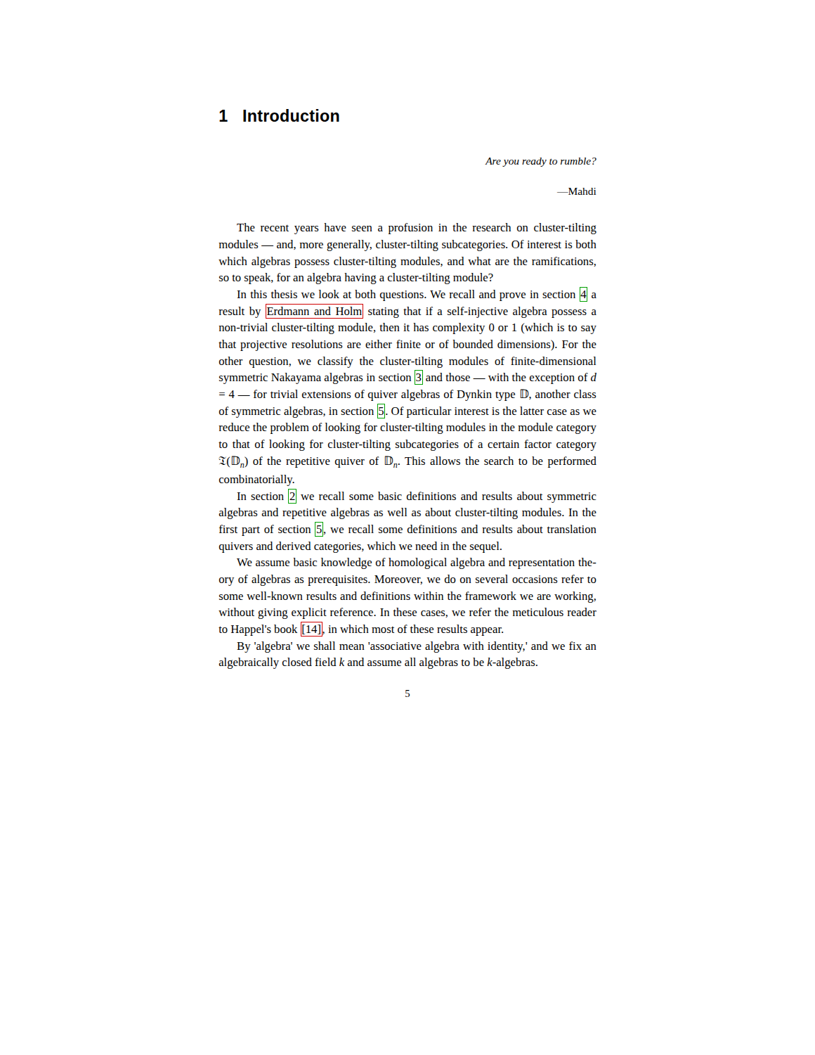1 Introduction
Are you ready to rumble?
—Mahdi
The recent years have seen a profusion in the research on cluster-tilting modules — and, more generally, cluster-tilting subcategories. Of interest is both which algebras possess cluster-tilting modules, and what are the ramifications, so to speak, for an algebra having a cluster-tilting module?
In this thesis we look at both questions. We recall and prove in section 4 a result by Erdmann and Holm stating that if a self-injective algebra possess a non-trivial cluster-tilting module, then it has complexity 0 or 1 (which is to say that projective resolutions are either finite or of bounded dimensions). For the other question, we classify the cluster-tilting modules of finite-dimensional symmetric Nakayama algebras in section 3 and those — with the exception of d = 4 — for trivial extensions of quiver algebras of Dynkin type 𝔻, another class of symmetric algebras, in section 5. Of particular interest is the latter case as we reduce the problem of looking for cluster-tilting modules in the module category to that of looking for cluster-tilting subcategories of a certain factor category 𝔗(𝔻n) of the repetitive quiver of 𝔻n. This allows the search to be performed combinatorially.
In section 2 we recall some basic definitions and results about symmetric algebras and repetitive algebras as well as about cluster-tilting modules. In the first part of section 5, we recall some definitions and results about translation quivers and derived categories, which we need in the sequel.
We assume basic knowledge of homological algebra and representation theory of algebras as prerequisites. Moreover, we do on several occasions refer to some well-known results and definitions within the framework we are working, without giving explicit reference. In these cases, we refer the meticulous reader to Happel's book [14], in which most of these results appear.
By 'algebra' we shall mean 'associative algebra with identity,' and we fix an algebraically closed field k and assume all algebras to be k-algebras.
5